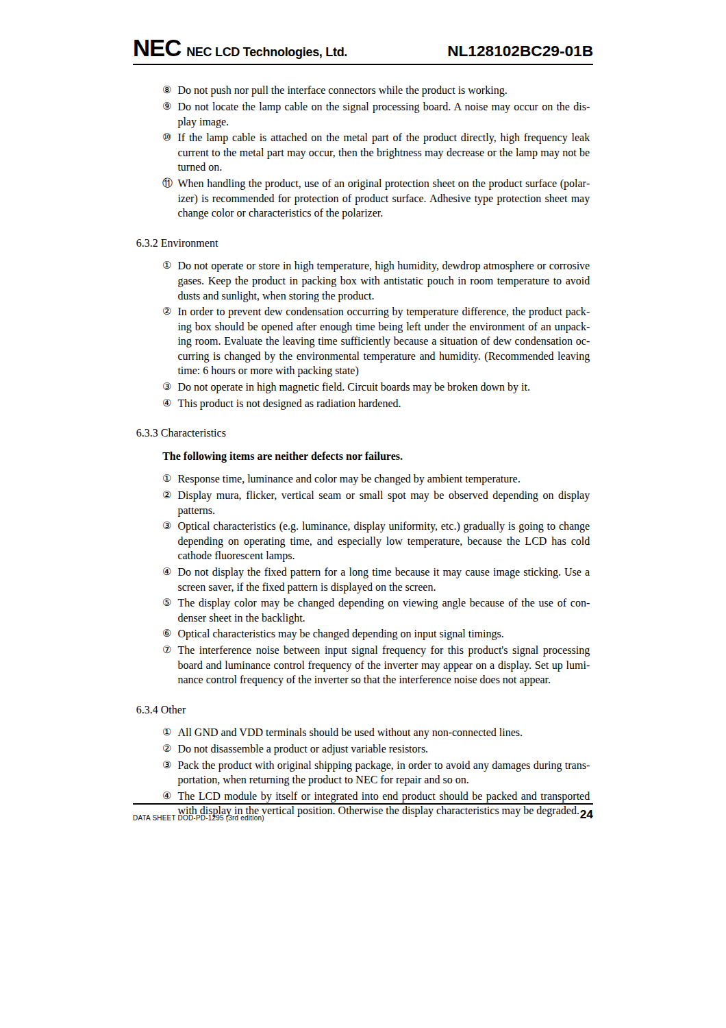NEC NEC LCD Technologies, Ltd.
NL128102BC29-01B
⑧ Do not push nor pull the interface connectors while the product is working.
⑨ Do not locate the lamp cable on the signal processing board. A noise may occur on the display image.
⑩ If the lamp cable is attached on the metal part of the product directly, high frequency leak current to the metal part may occur, then the brightness may decrease or the lamp may not be turned on.
⑪ When handling the product, use of an original protection sheet on the product surface (polarizer) is recommended for protection of product surface. Adhesive type protection sheet may change color or characteristics of the polarizer.
6.3.2 Environment
① Do not operate or store in high temperature, high humidity, dewdrop atmosphere or corrosive gases. Keep the product in packing box with antistatic pouch in room temperature to avoid dusts and sunlight, when storing the product.
② In order to prevent dew condensation occurring by temperature difference, the product packing box should be opened after enough time being left under the environment of an unpacking room. Evaluate the leaving time sufficiently because a situation of dew condensation occurring is changed by the environmental temperature and humidity. (Recommended leaving time: 6 hours or more with packing state)
③ Do not operate in high magnetic field. Circuit boards may be broken down by it.
④ This product is not designed as radiation hardened.
6.3.3 Characteristics
The following items are neither defects nor failures.
① Response time, luminance and color may be changed by ambient temperature.
② Display mura, flicker, vertical seam or small spot may be observed depending on display patterns.
③ Optical characteristics (e.g. luminance, display uniformity, etc.) gradually is going to change depending on operating time, and especially low temperature, because the LCD has cold cathode fluorescent lamps.
④ Do not display the fixed pattern for a long time because it may cause image sticking. Use a screen saver, if the fixed pattern is displayed on the screen.
⑤ The display color may be changed depending on viewing angle because of the use of condenser sheet in the backlight.
⑥ Optical characteristics may be changed depending on input signal timings.
⑦ The interference noise between input signal frequency for this product's signal processing board and luminance control frequency of the inverter may appear on a display. Set up luminance control frequency of the inverter so that the interference noise does not appear.
6.3.4 Other
① All GND and VDD terminals should be used without any non-connected lines.
② Do not disassemble a product or adjust variable resistors.
③ Pack the product with original shipping package, in order to avoid any damages during transportation, when returning the product to NEC for repair and so on.
④ The LCD module by itself or integrated into end product should be packed and transported with display in the vertical position. Otherwise the display characteristics may be degraded.
DATA SHEET DOD-PD-1295 (3rd edition)
24